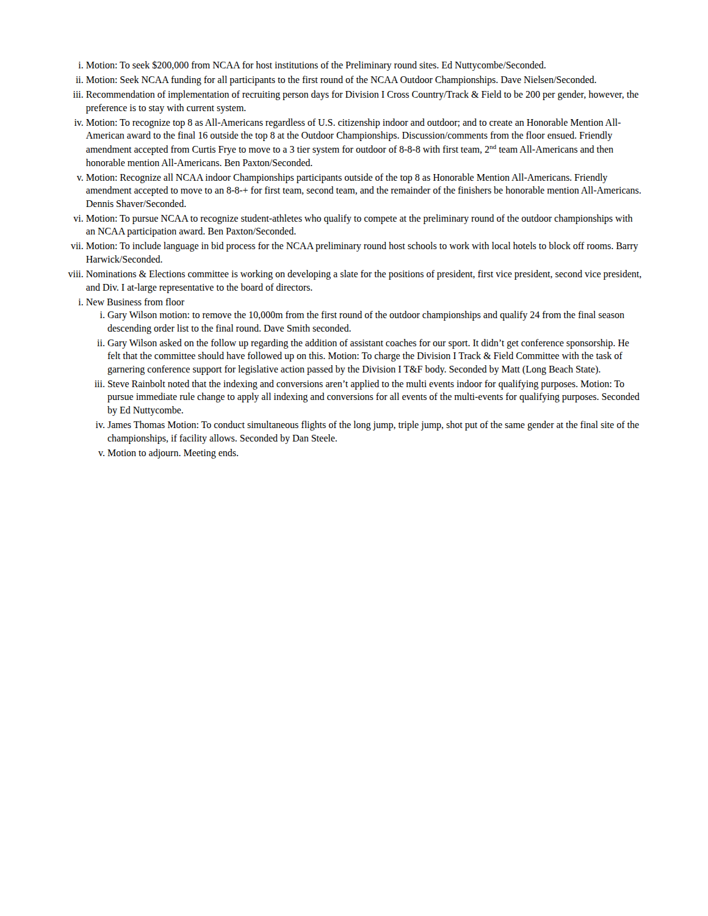Motion: To seek $200,000 from NCAA for host institutions of the Preliminary round sites. Ed Nuttycombe/Seconded.
Motion: Seek NCAA funding for all participants to the first round of the NCAA Outdoor Championships. Dave Nielsen/Seconded.
Recommendation of implementation of recruiting person days for Division I Cross Country/Track & Field to be 200 per gender, however, the preference is to stay with current system.
Motion: To recognize top 8 as All-Americans regardless of U.S. citizenship indoor and outdoor; and to create an Honorable Mention All-American award to the final 16 outside the top 8 at the Outdoor Championships. Discussion/comments from the floor ensued. Friendly amendment accepted from Curtis Frye to move to a 3 tier system for outdoor of 8-8-8 with first team, 2nd team All-Americans and then honorable mention All-Americans. Ben Paxton/Seconded.
Motion: Recognize all NCAA indoor Championships participants outside of the top 8 as Honorable Mention All-Americans. Friendly amendment accepted to move to an 8-8-+ for first team, second team, and the remainder of the finishers be honorable mention All-Americans. Dennis Shaver/Seconded.
Motion: To pursue NCAA to recognize student-athletes who qualify to compete at the preliminary round of the outdoor championships with an NCAA participation award. Ben Paxton/Seconded.
Motion: To include language in bid process for the NCAA preliminary round host schools to work with local hotels to block off rooms. Barry Harwick/Seconded.
Nominations & Elections committee is working on developing a slate for the positions of president, first vice president, second vice president, and Div. I at-large representative to the board of directors.
New Business from floor
Gary Wilson motion: to remove the 10,000m from the first round of the outdoor championships and qualify 24 from the final season descending order list to the final round. Dave Smith seconded.
Gary Wilson asked on the follow up regarding the addition of assistant coaches for our sport. It didn’t get conference sponsorship. He felt that the committee should have followed up on this. Motion: To charge the Division I Track & Field Committee with the task of garnering conference support for legislative action passed by the Division I T&F body. Seconded by Matt (Long Beach State).
Steve Rainbolt noted that the indexing and conversions aren’t applied to the multi events indoor for qualifying purposes. Motion: To pursue immediate rule change to apply all indexing and conversions for all events of the multi-events for qualifying purposes. Seconded by Ed Nuttycombe.
James Thomas Motion: To conduct simultaneous flights of the long jump, triple jump, shot put of the same gender at the final site of the championships, if facility allows. Seconded by Dan Steele.
Motion to adjourn. Meeting ends.